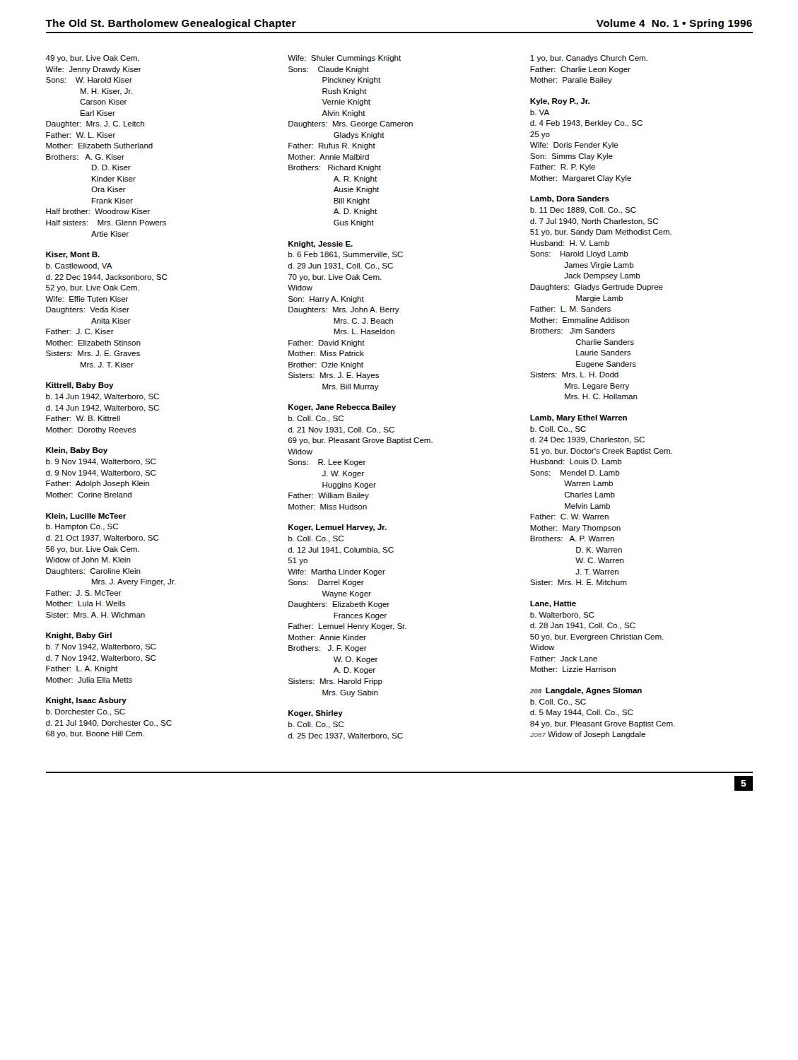The Old St. Bartholomew Genealogical Chapter
Volume 4 No. 1 • Spring 1996
49 yo, bur. Live Oak Cem.
Wife: Jenny Drawdy Kiser
Sons: W. Harold Kiser
M. H. Kiser, Jr.
Carson Kiser
Earl Kiser
Daughter: Mrs. J. C. Leitch
Father: W. L. Kiser
Mother: Elizabeth Sutherland
Brothers: A. G. Kiser
D. D. Kiser
Kinder Kiser
Ora Kiser
Frank Kiser
Half brother: Woodrow Kiser
Half sisters: Mrs. Glenn Powers
Artie Kiser
Kiser, Mont B.
b. Castlewood, VA
d. 22 Dec 1944, Jacksonboro, SC
52 yo, bur. Live Oak Cem.
Wife: Effie Tuten Kiser
Daughters: Veda Kiser
Anita Kiser
Father: J. C. Kiser
Mother: Elizabeth Stinson
Sisters: Mrs. J. E. Graves
Mrs. J. T. Kiser
Kittrell, Baby Boy
b. 14 Jun 1942, Walterboro, SC
d. 14 Jun 1942, Walterboro, SC
Father: W. B. Kittrell
Mother: Dorothy Reeves
Klein, Baby Boy
b. 9 Nov 1944, Walterboro, SC
d. 9 Nov 1944, Walterboro, SC
Father: Adolph Joseph Klein
Mother: Corine Breland
Klein, Lucille McTeer
b. Hampton Co., SC
d. 21 Oct 1937, Walterboro, SC
56 yo, bur. Live Oak Cem.
Widow of John M. Klein
Daughters: Caroline Klein
Mrs. J. Avery Finger, Jr.
Father: J. S. McTeer
Mother: Lula H. Wells
Sister: Mrs. A. H. Wichman
Knight, Baby Girl
b. 7 Nov 1942, Walterboro, SC
d. 7 Nov 1942, Walterboro, SC
Father: L. A. Knight
Mother: Julia Ella Metts
Knight, Isaac Asbury
b. Dorchester Co., SC
d. 21 Jul 1940, Dorchester Co., SC
68 yo, bur. Boone Hill Cem.
Wife: Shuler Cummings Knight
Sons: Claude Knight
Pinckney Knight
Rush Knight
Vernie Knight
Alvin Knight
Daughters: Mrs. George Cameron
Gladys Knight
Father: Rufus R. Knight
Mother: Annie Malbird
Brothers: Richard Knight
A. R. Knight
Ausie Knight
Bill Knight
A. D. Knight
Gus Knight
Knight, Jessie E.
b. 6 Feb 1861, Summerville, SC
d. 29 Jun 1931, Coll. Co., SC
70 yo, bur. Live Oak Cem.
Widow
Son: Harry A. Knight
Daughters: Mrs. John A. Berry
Mrs. C. J. Beach
Mrs. L. Haseldon
Father: David Knight
Mother: Miss Patrick
Brother: Ozie Knight
Sisters: Mrs. J. E. Hayes
Mrs. Bill Murray
Koger, Jane Rebecca Bailey
b. Coll. Co., SC
d. 21 Nov 1931, Coll. Co., SC
69 yo, bur. Pleasant Grove Baptist Cem.
Widow
Sons: R. Lee Koger
J. W. Koger
Huggins Koger
Father: William Bailey
Mother: Miss Hudson
Koger, Lemuel Harvey, Jr.
b. Coll. Co., SC
d. 12 Jul 1941, Columbia, SC
51 yo
Wife: Martha Linder Koger
Sons: Darrel Koger
Wayne Koger
Daughters: Elizabeth Koger
Frances Koger
Father: Lemuel Henry Koger, Sr.
Mother: Annie Kinder
Brothers: J. F. Koger
W. O. Koger
A. D. Koger
Sisters: Mrs. Harold Fripp
Mrs. Guy Sabin
Koger, Shirley
b. Coll. Co., SC
d. 25 Dec 1937, Walterboro, SC
1 yo, bur. Canadys Church Cem.
Father: Charlie Leon Koger
Mother: Paralie Bailey
Kyle, Roy P., Jr.
b. VA
d. 4 Feb 1943, Berkley Co., SC
25 yo
Wife: Doris Fender Kyle
Son: Simms Clay Kyle
Father: R. P. Kyle
Mother: Margaret Clay Kyle
Lamb, Dora Sanders
b. 11 Dec 1889, Coll. Co., SC
d. 7 Jul 1940, North Charleston, SC
51 yo, bur. Sandy Dam Methodist Cem.
Husband: H. V. Lamb
Sons: Harold Lloyd Lamb
James Virgie Lamb
Jack Dempsey Lamb
Daughters: Gladys Gertrude Dupree
Margie Lamb
Father: L. M. Sanders
Mother: Emmaline Addison
Brothers: Jim Sanders
Charlie Sanders
Laurie Sanders
Eugene Sanders
Sisters: Mrs. L. H. Dodd
Mrs. Legare Berry
Mrs. H. C. Hollaman
Lamb, Mary Ethel Warren
b. Coll. Co., SC
d. 24 Dec 1939, Charleston, SC
51 yo, bur. Doctor's Creek Baptist Cem.
Husband: Louis D. Lamb
Sons: Mendel D. Lamb
Warren Lamb
Charles Lamb
Melvin Lamb
Father: C. W. Warren
Mother: Mary Thompson
Brothers: A. P. Warren
D. K. Warren
W. C. Warren
J. T. Warren
Sister: Mrs. H. E. Mitchum
Lane, Hattie
b. Walterboro, SC
d. 28 Jan 1941, Coll. Co., SC
50 yo, bur. Evergreen Christian Cem.
Widow
Father: Jack Lane
Mother: Lizzie Harrison
208 Langdale, Agnes Sloman
b. Coll. Co., SC
d. 5 May 1944, Coll. Co., SC
84 yo, bur. Pleasant Grove Baptist Cem.
2087 Widow of Joseph Langdale
5